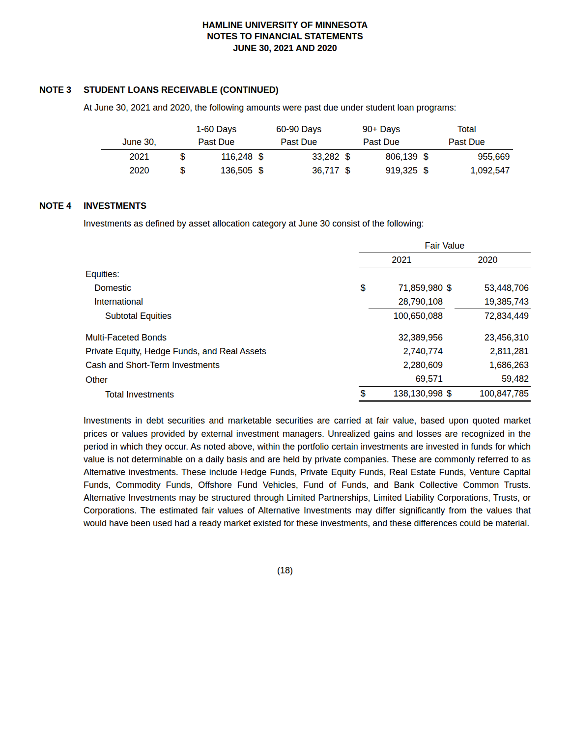HAMLINE UNIVERSITY OF MINNESOTA
NOTES TO FINANCIAL STATEMENTS
JUNE 30, 2021 AND 2020
NOTE 3
STUDENT LOANS RECEIVABLE (CONTINUED)
At June 30, 2021 and 2020, the following amounts were past due under student loan programs:
| | 1-60 Days | 60-90 Days | 90+ Days | Total |
| June 30, | Past Due | Past Due | Past Due | Past Due |
| 2021 | $ | 116,248 | $ | 33,282 | $ | 806,139 | $ | 955,669 |
| 2020 | $ | 136,505 | $ | 36,717 | $ | 919,325 | $ | 1,092,547 |
NOTE 4
INVESTMENTS
Investments as defined by asset allocation category at June 30 consist of the following:
| | Fair Value |
| | 2021 | 2020 |
| Equities: | | |
| Domestic | $ | 71,859,980 | $ | 53,448,706 |
| International | | 28,790,108 | | 19,385,743 |
| Subtotal Equities | | 100,650,088 | | 72,834,449 |
| Multi-Faceted Bonds | | 32,389,956 | | 23,456,310 |
| Private Equity, Hedge Funds, and Real Assets | | 2,740,774 | | 2,811,281 |
| Cash and Short-Term Investments | | 2,280,609 | | 1,686,263 |
| Other | | 69,571 | | 59,482 |
| Total Investments | $ | 138,130,998 | $ | 100,847,785 |
Investments in debt securities and marketable securities are carried at fair value, based upon quoted market prices or values provided by external investment managers. Unrealized gains and losses are recognized in the period in which they occur. As noted above, within the portfolio certain investments are invested in funds for which value is not determinable on a daily basis and are held by private companies. These are commonly referred to as Alternative investments. These include Hedge Funds, Private Equity Funds, Real Estate Funds, Venture Capital Funds, Commodity Funds, Offshore Fund Vehicles, Fund of Funds, and Bank Collective Common Trusts. Alternative Investments may be structured through Limited Partnerships, Limited Liability Corporations, Trusts, or Corporations. The estimated fair values of Alternative Investments may differ significantly from the values that would have been used had a ready market existed for these investments, and these differences could be material.
(18)